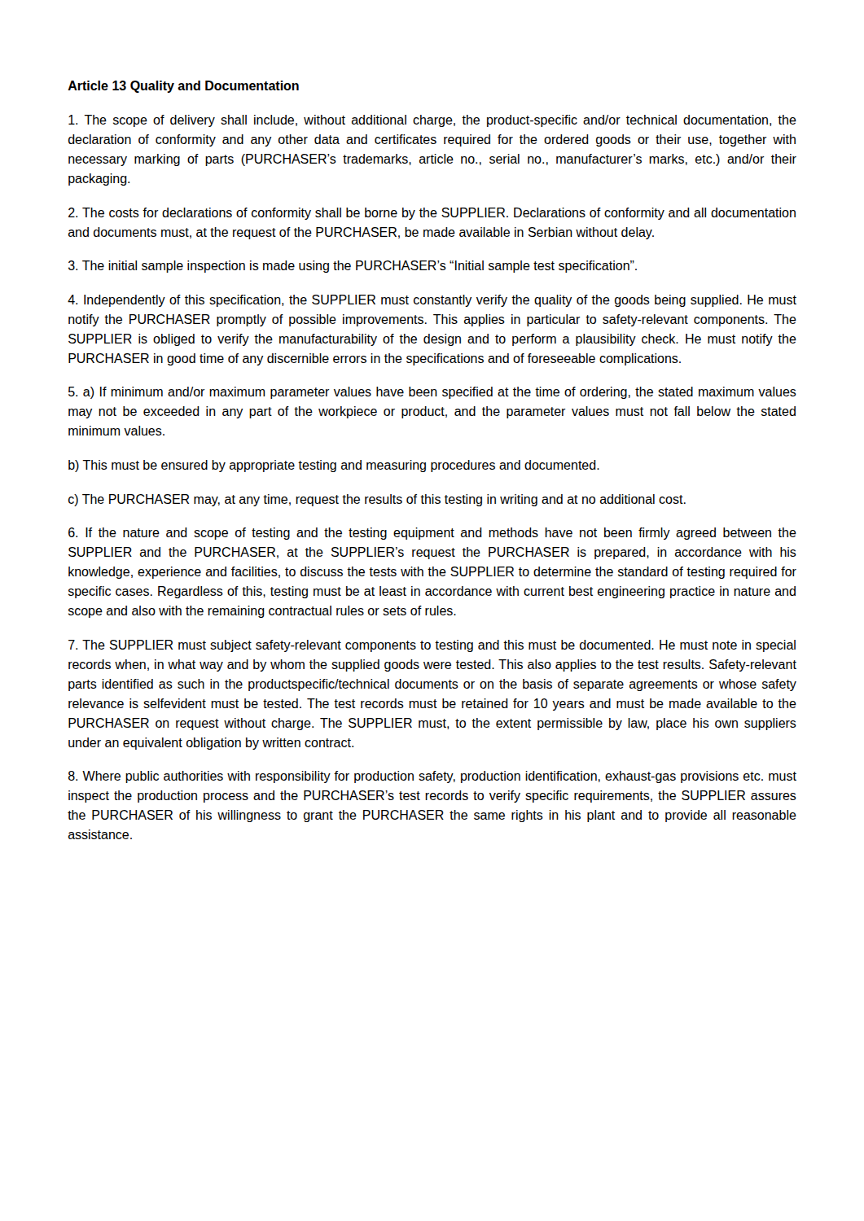Article 13 Quality and Documentation
1. The scope of delivery shall include, without additional charge, the product-specific and/or technical documentation, the declaration of conformity and any other data and certificates required for the ordered goods or their use, together with necessary marking of parts (PURCHASER’s trademarks, article no., serial no., manufacturer’s marks, etc.) and/or their packaging.
2. The costs for declarations of conformity shall be borne by the SUPPLIER. Declarations of conformity and all documentation and documents must, at the request of the PURCHASER, be made available in Serbian without delay.
3. The initial sample inspection is made using the PURCHASER’s “Initial sample test specification”.
4. Independently of this specification, the SUPPLIER must constantly verify the quality of the goods being supplied. He must notify the PURCHASER promptly of possible improvements. This applies in particular to safety-relevant components. The SUPPLIER is obliged to verify the manufacturability of the design and to perform a plausibility check. He must notify the PURCHASER in good time of any discernible errors in the specifications and of foreseeable complications.
5. a) If minimum and/or maximum parameter values have been specified at the time of ordering, the stated maximum values may not be exceeded in any part of the workpiece or product, and the parameter values must not fall below the stated minimum values.
b) This must be ensured by appropriate testing and measuring procedures and documented.
c) The PURCHASER may, at any time, request the results of this testing in writing and at no additional cost.
6. If the nature and scope of testing and the testing equipment and methods have not been firmly agreed between the SUPPLIER and the PURCHASER, at the SUPPLIER’s request the PURCHASER is prepared, in accordance with his knowledge, experience and facilities, to discuss the tests with the SUPPLIER to determine the standard of testing required for specific cases. Regardless of this, testing must be at least in accordance with current best engineering practice in nature and scope and also with the remaining contractual rules or sets of rules.
7. The SUPPLIER must subject safety-relevant components to testing and this must be documented. He must note in special records when, in what way and by whom the supplied goods were tested. This also applies to the test results. Safety-relevant parts identified as such in the productspecific/technical documents or on the basis of separate agreements or whose safety relevance is selfevident must be tested. The test records must be retained for 10 years and must be made available to the PURCHASER on request without charge. The SUPPLIER must, to the extent permissible by law, place his own suppliers under an equivalent obligation by written contract.
8. Where public authorities with responsibility for production safety, production identification, exhaust-gas provisions etc. must inspect the production process and the PURCHASER’s test records to verify specific requirements, the SUPPLIER assures the PURCHASER of his willingness to grant the PURCHASER the same rights in his plant and to provide all reasonable assistance.